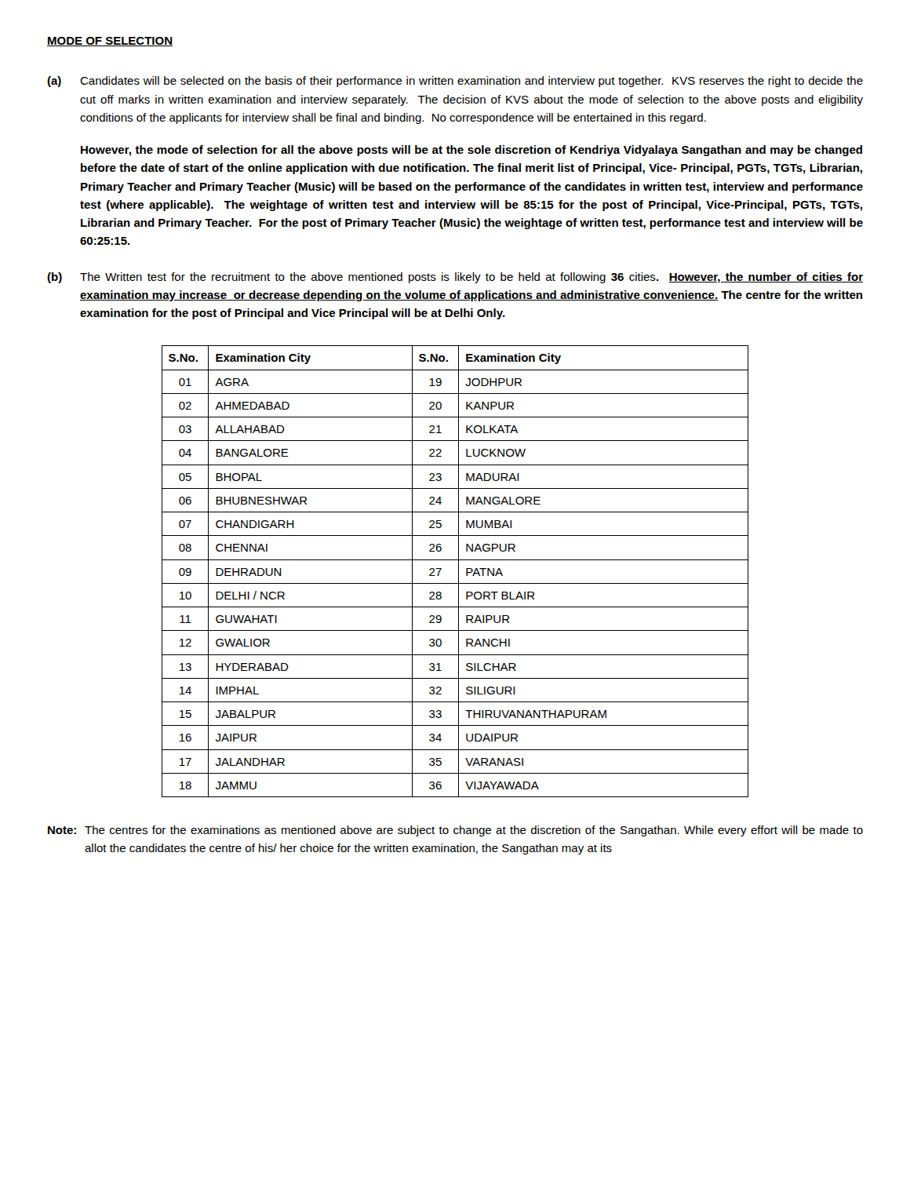MODE OF SELECTION
(a)
Candidates will be selected on the basis of their performance in written examination and interview put together. KVS reserves the right to decide the cut off marks in written examination and interview separately. The decision of KVS about the mode of selection to the above posts and eligibility conditions of the applicants for interview shall be final and binding. No correspondence will be entertained in this regard.
However, the mode of selection for all the above posts will be at the sole discretion of Kendriya Vidyalaya Sangathan and may be changed before the date of start of the online application with due notification. The final merit list of Principal, Vice- Principal, PGTs, TGTs, Librarian, Primary Teacher and Primary Teacher (Music) will be based on the performance of the candidates in written test, interview and performance test (where applicable). The weightage of written test and interview will be 85:15 for the post of Principal, Vice-Principal, PGTs, TGTs, Librarian and Primary Teacher. For the post of Primary Teacher (Music) the weightage of written test, performance test and interview will be 60:25:15.
(b)
The Written test for the recruitment to the above mentioned posts is likely to be held at following 36 cities. However, the number of cities for examination may increase or decrease depending on the volume of applications and administrative convenience. The centre for the written examination for the post of Principal and Vice Principal will be at Delhi Only.
| S.No. | Examination City | S.No. | Examination City |
| --- | --- | --- | --- |
| 01 | AGRA | 19 | JODHPUR |
| 02 | AHMEDABAD | 20 | KANPUR |
| 03 | ALLAHABAD | 21 | KOLKATA |
| 04 | BANGALORE | 22 | LUCKNOW |
| 05 | BHOPAL | 23 | MADURAI |
| 06 | BHUBNESHWAR | 24 | MANGALORE |
| 07 | CHANDIGARH | 25 | MUMBAI |
| 08 | CHENNAI | 26 | NAGPUR |
| 09 | DEHRADUN | 27 | PATNA |
| 10 | DELHI / NCR | 28 | PORT BLAIR |
| 11 | GUWAHATI | 29 | RAIPUR |
| 12 | GWALIOR | 30 | RANCHI |
| 13 | HYDERABAD | 31 | SILCHAR |
| 14 | IMPHAL | 32 | SILIGURI |
| 15 | JABALPUR | 33 | THIRUVANANTHAPURAM |
| 16 | JAIPUR | 34 | UDAIPUR |
| 17 | JALANDHAR | 35 | VARANASI |
| 18 | JAMMU | 36 | VIJAYAWADA |
Note:
The centres for the examinations as mentioned above are subject to change at the discretion of the Sangathan. While every effort will be made to allot the candidates the centre of his/ her choice for the written examination, the Sangathan may at its